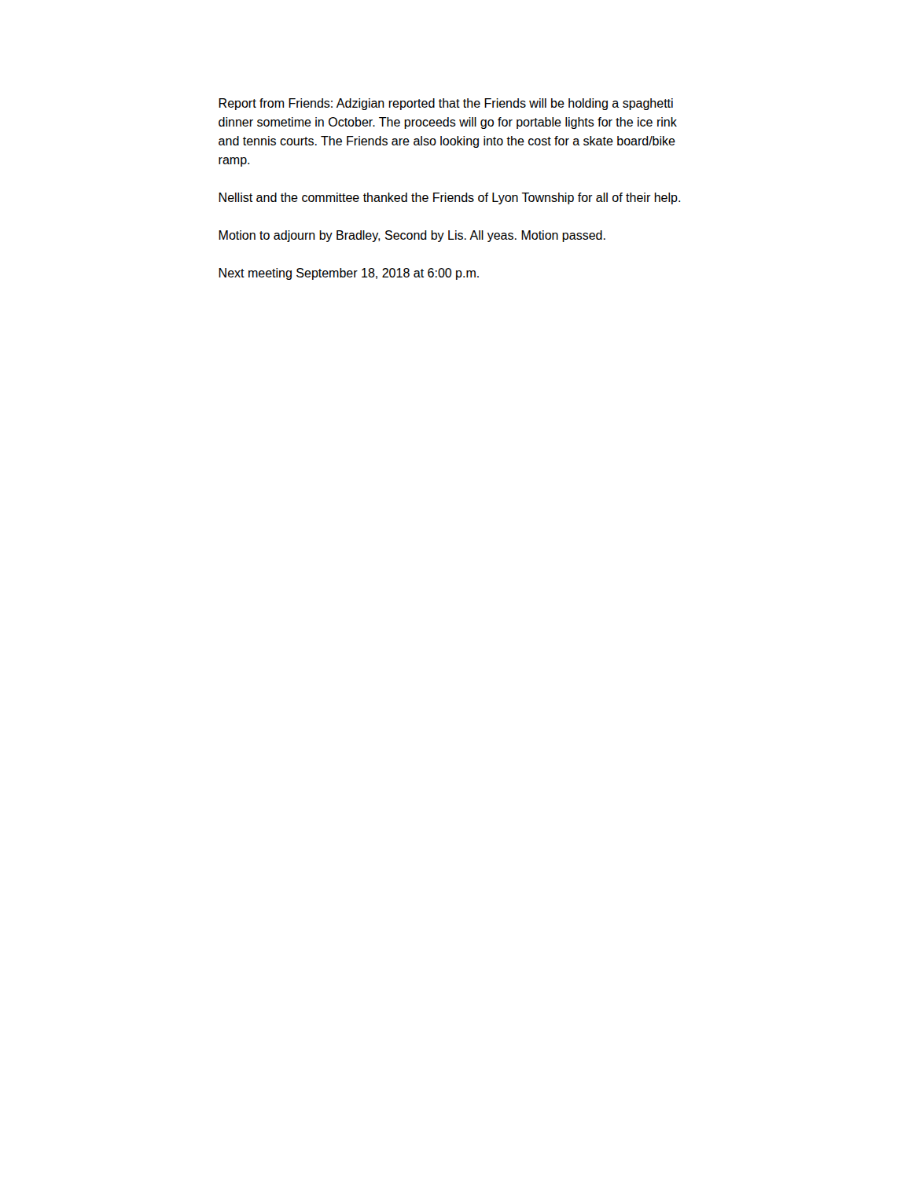Report from Friends: Adzigian reported that the Friends will be holding a spaghetti dinner sometime in October. The proceeds will go for portable lights for the ice rink and tennis courts. The Friends are also looking into the cost for a skate board/bike ramp.
Nellist and the committee thanked the Friends of Lyon Township for all of their help.
Motion to adjourn by Bradley, Second by Lis. All yeas. Motion passed.
Next meeting September 18, 2018 at 6:00 p.m.